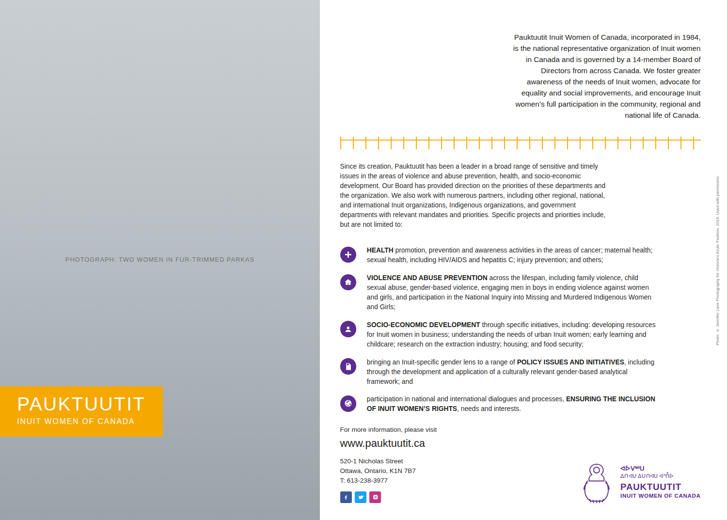Photograph: two women in fur-trimmed parkas
Pauktuutit
Inuit Women of Canada
Pauktuutit Inuit Women of Canada, incorporated in 1984, is the national representative organization of Inuit women in Canada and is governed by a 14-member Board of Directors from across Canada. We foster greater awareness of the needs of Inuit women, advocate for equality and social improvements, and encourage Inuit women’s full participation in the community, regional and national life of Canada.
Since its creation, Pauktuutit has been a leader in a broad range of sensitive and timely issues in the areas of violence and abuse prevention, health, and socio-economic development. Our Board has provided direction on the priorities of these departments and the organization. We also work with numerous partners, including other regional, national, and international Inuit organizations, Indigenous organizations, and government departments with relevant mandates and priorities. Specific projects and priorities include, but are not limited to:
HEALTH promotion, prevention and awareness activities in the areas of cancer; maternal health; sexual health, including HIV/AIDS and hepatitis C; injury prevention; and others;
VIOLENCE AND ABUSE PREVENTION across the lifespan, including family violence, child sexual abuse, gender-based violence, engaging men in boys in ending violence against women and girls, and participation in the National Inquiry into Missing and Murdered Indigenous Women and Girls;
SOCIO-ECONOMIC DEVELOPMENT through specific initiatives, including: developing resources for Inuit women in business; understanding the needs of urban Inuit women; early learning and childcare; research on the extraction industry; housing; and food security;
bringing an Inuit-specific gender lens to a range of POLICY ISSUES AND INITIATIVES, including through the development and application of a culturally relevant gender-based analytical framework; and
participation in national and international dialogues and processes, ENSURING THE INCLUSION OF INUIT WOMEN’S RIGHTS, needs and interests.
For more information, please visit
www.pauktuutit.ca 520-1 Nicholas Street
Ottawa, Ontario, K1N 7B7
T: 613-238-3977
ᐊᐆᐯᒃᐦᑌ
ᐃᑎᐊᑌ ᐃᑌᑎᐊᑌ ᐊᐦᑍᐆ
Pauktuutit
Inuit Women of Canada
Photo: © Jennifer Lane Photography for Victoria’s Arctic Fashion, 2018. Used with permission.